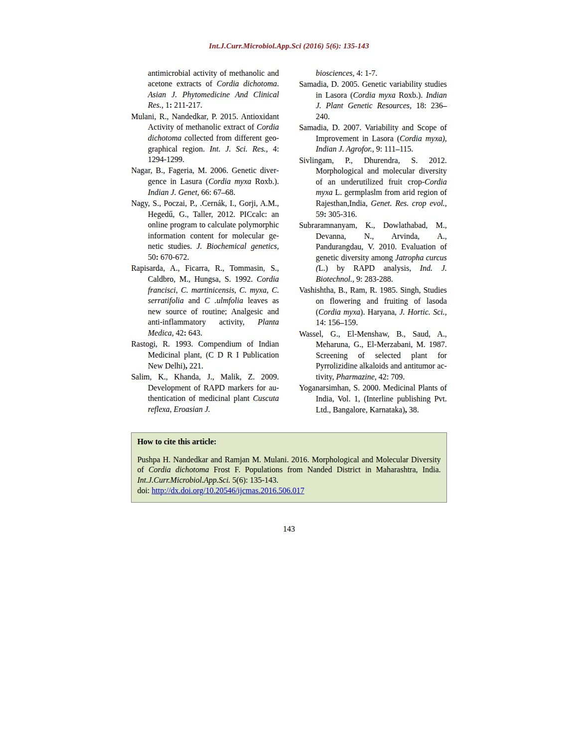Int.J.Curr.Microbiol.App.Sci (2016) 5(6): 135-143
antimicrobial activity of methanolic and acetone extracts of Cordia dichotoma. Asian J. Phytomedicine And Clinical Res., 1: 211-217.
Mulani, R., Nandedkar, P. 2015. Antioxidant Activity of methanolic extract of Cordia dichotoma collected from different geographical region. Int. J. Sci. Res., 4: 1294-1299.
Nagar, B., Fageria, M. 2006. Genetic divergence in Lasura (Cordia myxa Roxb.). Indian J. Genet, 66: 67–68.
Nagy, S., Poczai, P., .Cernák, I., Gorji, A.M., Hegedű, G., Taller, 2012. PICcalc: an online program to calculate polymorphic information content for molecular genetic studies. J. Biochemical genetics, 50: 670-672.
Rapisarda, A., Ficarra, R., Tommasin, S., Caldbro, M., Hungsa, S. 1992. Cordia francisci, C. martinicensis, C. myxa, C. serratifolia and C .ulmfolia leaves as new source of routine; Analgesic and anti-inflammatory activity, Planta Medica, 42: 643.
Rastogi, R. 1993. Compendium of Indian Medicinal plant, (C D R I Publication New Delhi), 221.
Salim, K., Khanda, J., Malik, Z. 2009. Development of RAPD markers for authentication of medicinal plant Cuscuta reflexa, Eroasian J.
biosciences, 4: 1-7.
Samadia, D. 2005. Genetic variability studies in Lasora (Cordia myxa Roxb.). Indian J. Plant Genetic Resources, 18: 236–240.
Samadia, D. 2007. Variability and Scope of Improvement in Lasora (Cordia myxa), Indian J. Agrofor., 9: 111–115.
Sivlingam, P., Dhurendra, S. 2012. Morphological and molecular diversity of an underutilized fruit crop-Cordia myxa L. germplaslm from arid region of Rajesthan,India, Genet. Res. crop evol., 59: 305-316.
Subraramnanyam, K., Dowlathabad, M., Devanna, N., Arvinda, A., Pandurangdau, V. 2010. Evaluation of genetic diversity among Jatropha curcus (L.) by RAPD analysis, Ind. J. Biotechnol., 9: 283-288.
Vashishtha, B., Ram, R. 1985. Singh, Studies on flowering and fruiting of lasoda (Cordia myxa). Haryana, J. Hortic. Sci., 14: 156–159.
Wassel, G., El-Menshaw, B., Saud, A., Meharuna, G., El-Merzabani, M. 1987. Screening of selected plant for Pyrrolizidine alkaloids and antitumor activity, Pharmazine, 42: 709.
Yoganarsimhan, S. 2000. Medicinal Plants of India, Vol. 1, (Interline publishing Pvt. Ltd., Bangalore, Karnataka), 38.
How to cite this article:
Pushpa H. Nandedkar and Ramjan M. Mulani. 2016. Morphological and Molecular Diversity of Cordia dichotoma Frost F. Populations from Nanded District in Maharashtra, India. Int.J.Curr.Microbiol.App.Sci. 5(6): 135-143.
doi: http://dx.doi.org/10.20546/ijcmas.2016.506.017
143